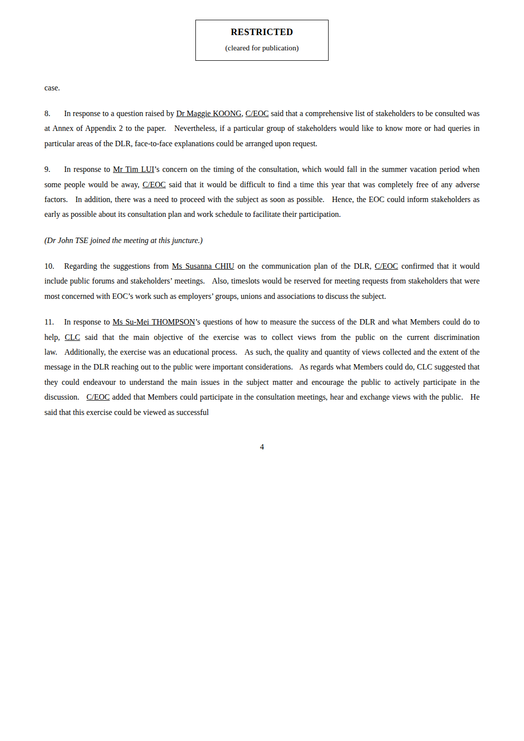RESTRICTED
(cleared for publication)
case.
8. In response to a question raised by Dr Maggie KOONG, C/EOC said that a comprehensive list of stakeholders to be consulted was at Annex of Appendix 2 to the paper. Nevertheless, if a particular group of stakeholders would like to know more or had queries in particular areas of the DLR, face-to-face explanations could be arranged upon request.
9. In response to Mr Tim LUI’s concern on the timing of the consultation, which would fall in the summer vacation period when some people would be away, C/EOC said that it would be difficult to find a time this year that was completely free of any adverse factors. In addition, there was a need to proceed with the subject as soon as possible. Hence, the EOC could inform stakeholders as early as possible about its consultation plan and work schedule to facilitate their participation.
(Dr John TSE joined the meeting at this juncture.)
10. Regarding the suggestions from Ms Susanna CHIU on the communication plan of the DLR, C/EOC confirmed that it would include public forums and stakeholders’ meetings. Also, timeslots would be reserved for meeting requests from stakeholders that were most concerned with EOC’s work such as employers’ groups, unions and associations to discuss the subject.
11. In response to Ms Su-Mei THOMPSON’s questions of how to measure the success of the DLR and what Members could do to help, CLC said that the main objective of the exercise was to collect views from the public on the current discrimination law. Additionally, the exercise was an educational process. As such, the quality and quantity of views collected and the extent of the message in the DLR reaching out to the public were important considerations. As regards what Members could do, CLC suggested that they could endeavour to understand the main issues in the subject matter and encourage the public to actively participate in the discussion. C/EOC added that Members could participate in the consultation meetings, hear and exchange views with the public. He said that this exercise could be viewed as successful
4